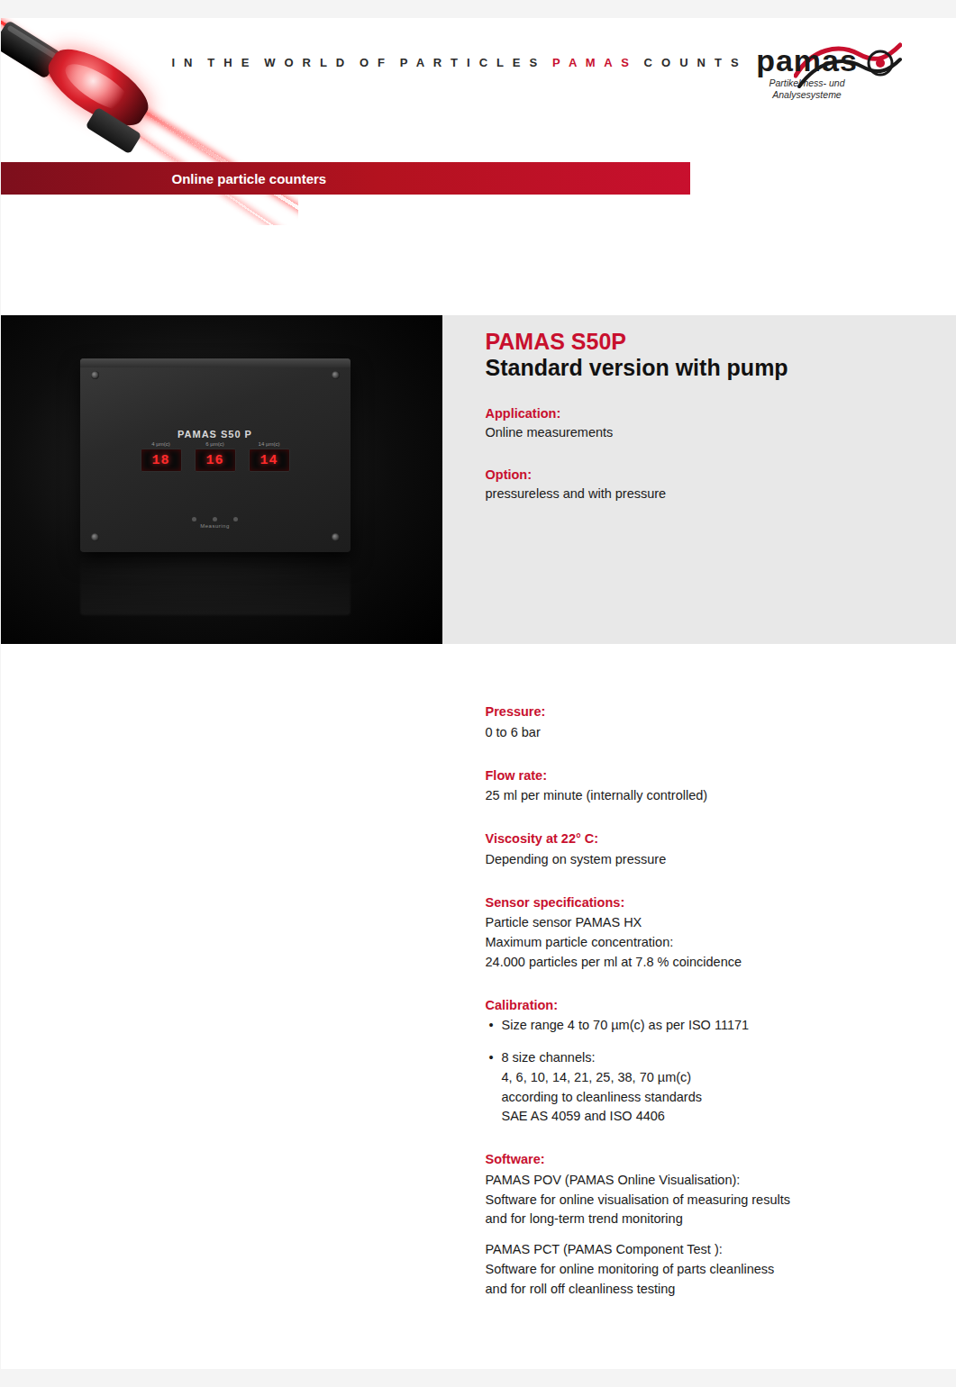I N T H E W O R L D O F P A R T I C L E S P A M A S C O U N T S
pamas
Partikelmess- und
Analysesysteme
Online particle counters
20
PAMAS S50 P
4 µm(c) 6 µm(c) 14 µm(c)
18
16
14
Measuring
PAMAS S50P
Standard version with pump
Application:
Online measurements
Option:
pressureless and with pressure
Pressure:
0 to 6 bar
Flow rate:
25 ml per minute (internally controlled)
Viscosity at 22° C:
Depending on system pressure
Sensor specifications:
Particle sensor PAMAS HX
Maximum particle concentration:
24.000 particles per ml at 7.8 % coincidence
Calibration:
Size range 4 to 70 µm(c) as per ISO 11171
8 size channels: 4, 6, 10, 14, 21, 25, 38, 70 µm(c) according to cleanliness standards SAE AS 4059 and ISO 4406
Software:
PAMAS POV (PAMAS Online Visualisation):
Software for online visualisation of measuring results
and for long-term trend monitoring
PAMAS PCT (PAMAS Component Test ):
Software for online monitoring of parts cleanliness
and for roll off cleanliness testing